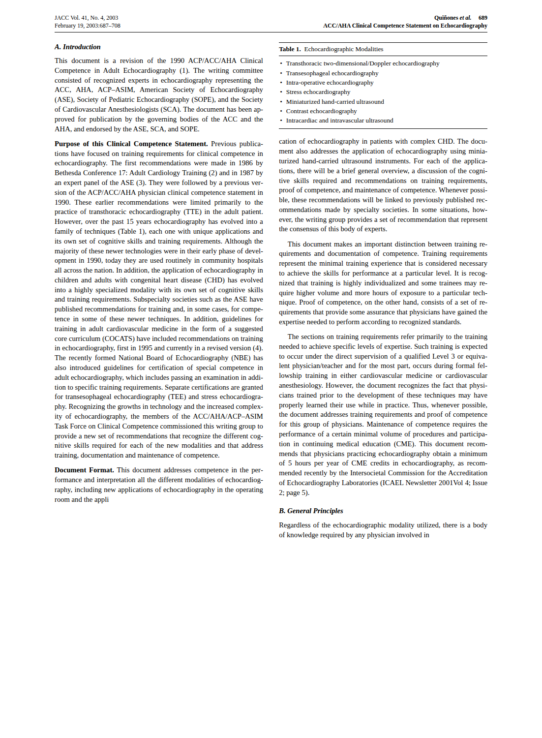JACC Vol. 41, No. 4, 2003
February 19, 2003:687–708
Quiñones et al. 689
ACC/AHA Clinical Competence Statement on Echocardiography
A. Introduction
This document is a revision of the 1990 ACP/ACC/AHA Clinical Competence in Adult Echocardiography (1). The writing committee consisted of recognized experts in echocardiography representing the ACC, AHA, ACP–ASIM, American Society of Echocardiography (ASE), Society of Pediatric Echocardiography (SOPE), and the Society of Cardiovascular Anesthesiologists (SCA). The document has been approved for publication by the governing bodies of the ACC and the AHA, and endorsed by the ASE, SCA, and SOPE.
Purpose of this Clinical Competence Statement. Previous publications have focused on training requirements for clinical competence in echocardiography. The first recommendations were made in 1986 by Bethesda Conference 17: Adult Cardiology Training (2) and in 1987 by an expert panel of the ASE (3). They were followed by a previous version of the ACP/ACC/AHA physician clinical competence statement in 1990. These earlier recommendations were limited primarily to the practice of transthoracic echocardiography (TTE) in the adult patient. However, over the past 15 years echocardiography has evolved into a family of techniques (Table 1), each one with unique applications and its own set of cognitive skills and training requirements. Although the majority of these newer technologies were in their early phase of development in 1990, today they are used routinely in community hospitals all across the nation. In addition, the application of echocardiography in children and adults with congenital heart disease (CHD) has evolved into a highly specialized modality with its own set of cognitive skills and training requirements. Subspecialty societies such as the ASE have published recommendations for training and, in some cases, for competence in some of these newer techniques. In addition, guidelines for training in adult cardiovascular medicine in the form of a suggested core curriculum (COCATS) have included recommendations on training in echocardiography, first in 1995 and currently in a revised version (4). The recently formed National Board of Echocardiography (NBE) has also introduced guidelines for certification of special competence in adult echocardiography, which includes passing an examination in addition to specific training requirements. Separate certifications are granted for transesophageal echocardiography (TEE) and stress echocardiography. Recognizing the growths in technology and the increased complexity of echocardiography, the members of the ACC/AHA/ACP–ASIM Task Force on Clinical Competence commissioned this writing group to provide a new set of recommendations that recognize the different cognitive skills required for each of the new modalities and that address training, documentation and maintenance of competence.
Document Format. This document addresses competence in the performance and interpretation all the different modalities of echocardiography, including new applications of echocardiography in the operating room and the appli
Table 1. Echocardiographic Modalities
| Transthoracic two-dimensional/Doppler echocardiography Transesophageal echocardiography Intra-operative echocardiography Stress echocardiography Miniaturized hand-carried ultrasound Contrast echocardiography Intracardiac and intravascular ultrasound |
cation of echocardiography in patients with complex CHD. The document also addresses the application of echocardiography using miniaturized hand-carried ultrasound instruments. For each of the applications, there will be a brief general overview, a discussion of the cognitive skills required and recommendations on training requirements, proof of competence, and maintenance of competence. Whenever possible, these recommendations will be linked to previously published recommendations made by specialty societies. In some situations, however, the writing group provides a set of recommendation that represent the consensus of this body of experts.
This document makes an important distinction between training requirements and documentation of competence. Training requirements represent the minimal training experience that is considered necessary to achieve the skills for performance at a particular level. It is recognized that training is highly individualized and some trainees may require higher volume and more hours of exposure to a particular technique. Proof of competence, on the other hand, consists of a set of requirements that provide some assurance that physicians have gained the expertise needed to perform according to recognized standards.
The sections on training requirements refer primarily to the training needed to achieve specific levels of expertise. Such training is expected to occur under the direct supervision of a qualified Level 3 or equivalent physician/teacher and for the most part, occurs during formal fellowship training in either cardiovascular medicine or cardiovascular anesthesiology. However, the document recognizes the fact that physicians trained prior to the development of these techniques may have properly learned their use while in practice. Thus, whenever possible, the document addresses training requirements and proof of competence for this group of physicians. Maintenance of competence requires the performance of a certain minimal volume of procedures and participation in continuing medical education (CME). This document recommends that physicians practicing echocardiography obtain a minimum of 5 hours per year of CME credits in echocardiography, as recommended recently by the Intersocietal Commission for the Accreditation of Echocardiography Laboratories (ICAEL Newsletter 2001Vol 4; Issue 2; page 5).
B. General Principles
Regardless of the echocardiographic modality utilized, there is a body of knowledge required by any physician involved in